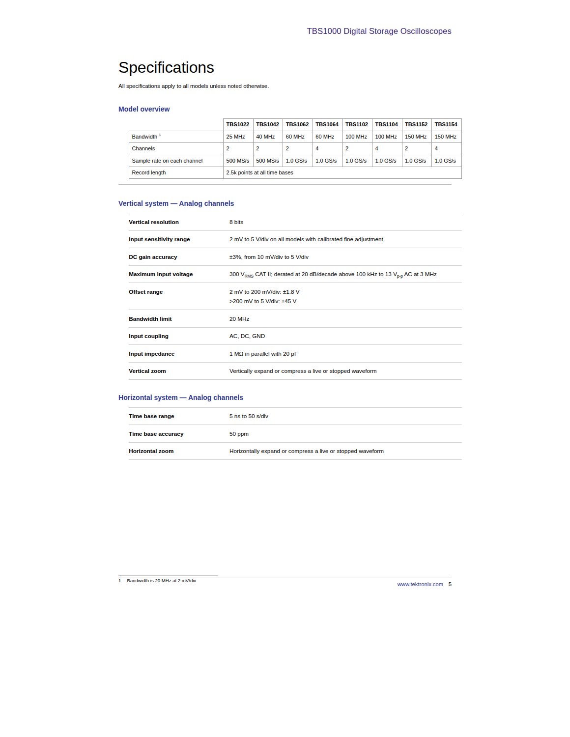TBS1000 Digital Storage Oscilloscopes
Specifications
All specifications apply to all models unless noted otherwise.
Model overview
| | TBS1022 | TBS1042 | TBS1062 | TBS1064 | TBS1102 | TBS1104 | TBS1152 | TBS1154 |
| --- | --- | --- | --- | --- | --- | --- | --- | --- |
| Bandwidth 1 | 25 MHz | 40 MHz | 60 MHz | 60 MHz | 100 MHz | 100 MHz | 150 MHz | 150 MHz |
| Channels | 2 | 2 | 2 | 4 | 2 | 4 | 2 | 4 |
| Sample rate on each channel | 500 MS/s | 500 MS/s | 1.0 GS/s | 1.0 GS/s | 1.0 GS/s | 1.0 GS/s | 1.0 GS/s | 1.0 GS/s |
| Record length | 2.5k points at all time bases |
Vertical system — Analog channels
| Vertical resolution | 8 bits |
| Input sensitivity range | 2 mV to 5 V/div on all models with calibrated fine adjustment |
| DC gain accuracy | ±3%, from 10 mV/div to 5 V/div |
| Maximum input voltage | 300 V RMS CAT II; derated at 20 dB/decade above 100 kHz to 13 V p-p AC at 3 MHz |
| Offset range | 2 mV to 200 mV/div: ±1.8 V >200 mV to 5 V/div: ±45 V |
| Bandwidth limit | 20 MHz |
| Input coupling | AC, DC, GND |
| Input impedance | 1 MΩ in parallel with 20 pF |
| Vertical zoom | Vertically expand or compress a live or stopped waveform |
Horizontal system — Analog channels
| Time base range | 5 ns to 50 s/div |
| Time base accuracy | 50 ppm |
| Horizontal zoom | Horizontally expand or compress a live or stopped waveform |
1 Bandwidth is 20 MHz at 2 mV/div
www.tektronix.com 5